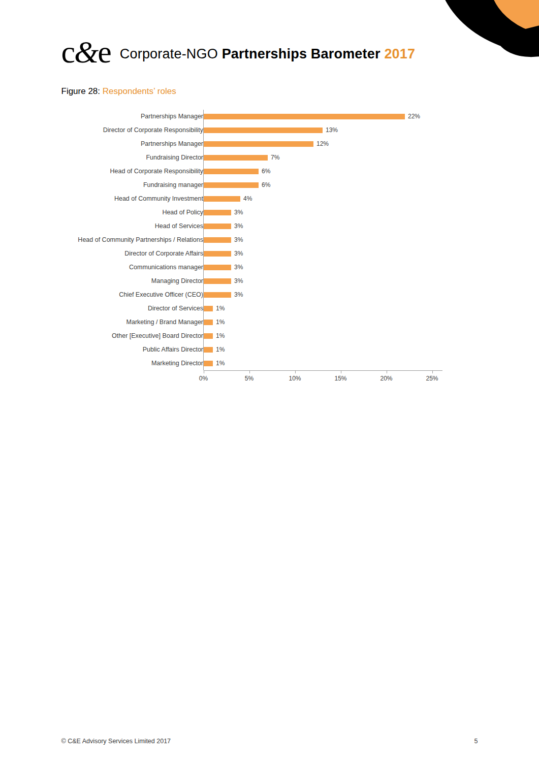c&e
Corporate-NGO Partnerships Barometer 2017
Figure 28: Respondents’ roles
| Partnerships Manager | 22% |
| Director of Corporate Responsibility | 13% |
| Partnerships Manager | 12% |
| Fundraising Director | 7% |
| Head of Corporate Responsibility | 6% |
| Fundraising manager | 6% |
| Head of Community Investment | 4% |
| Head of Policy | 3% |
| Head of Services | 3% |
| Head of Community Partnerships / Relations | 3% |
| Director of Corporate Affairs | 3% |
| Communications manager | 3% |
| Managing Director | 3% |
| Chief Executive Officer (CEO) | 3% |
| Director of Services | 1% |
| Marketing / Brand Manager | 1% |
| Other [Executive] Board Director | 1% |
| Public Affairs Director | 1% |
| Marketing Director | 1% |
| | 0% 5% 10% 15% 20% 25% |
© C&E Advisory Services Limited 2017 5